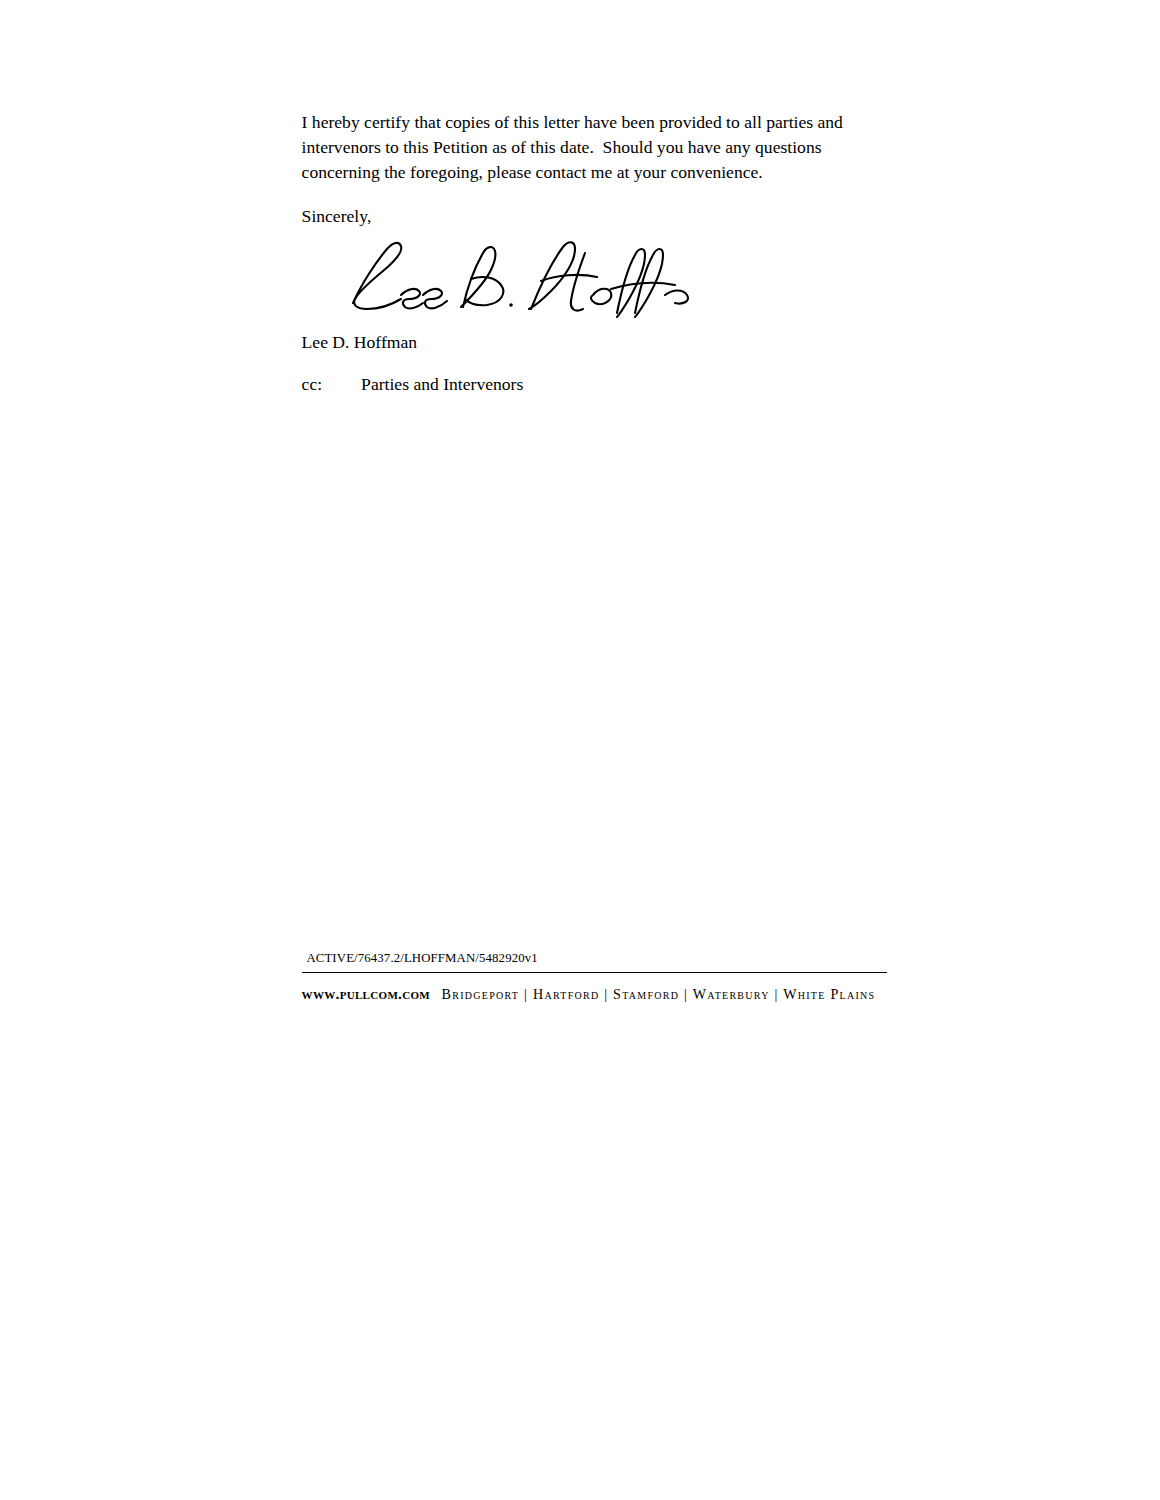I hereby certify that copies of this letter have been provided to all parties and intervenors to this Petition as of this date. Should you have any questions concerning the foregoing, please contact me at your convenience.
Sincerely,
Lee D. Hoffman
cc: Parties and Intervenors
ACTIVE/76437.2/LHOFFMAN/5482920v1
www.pullcom.com Bridgeport | Hartford | Stamford | Waterbury | White Plains